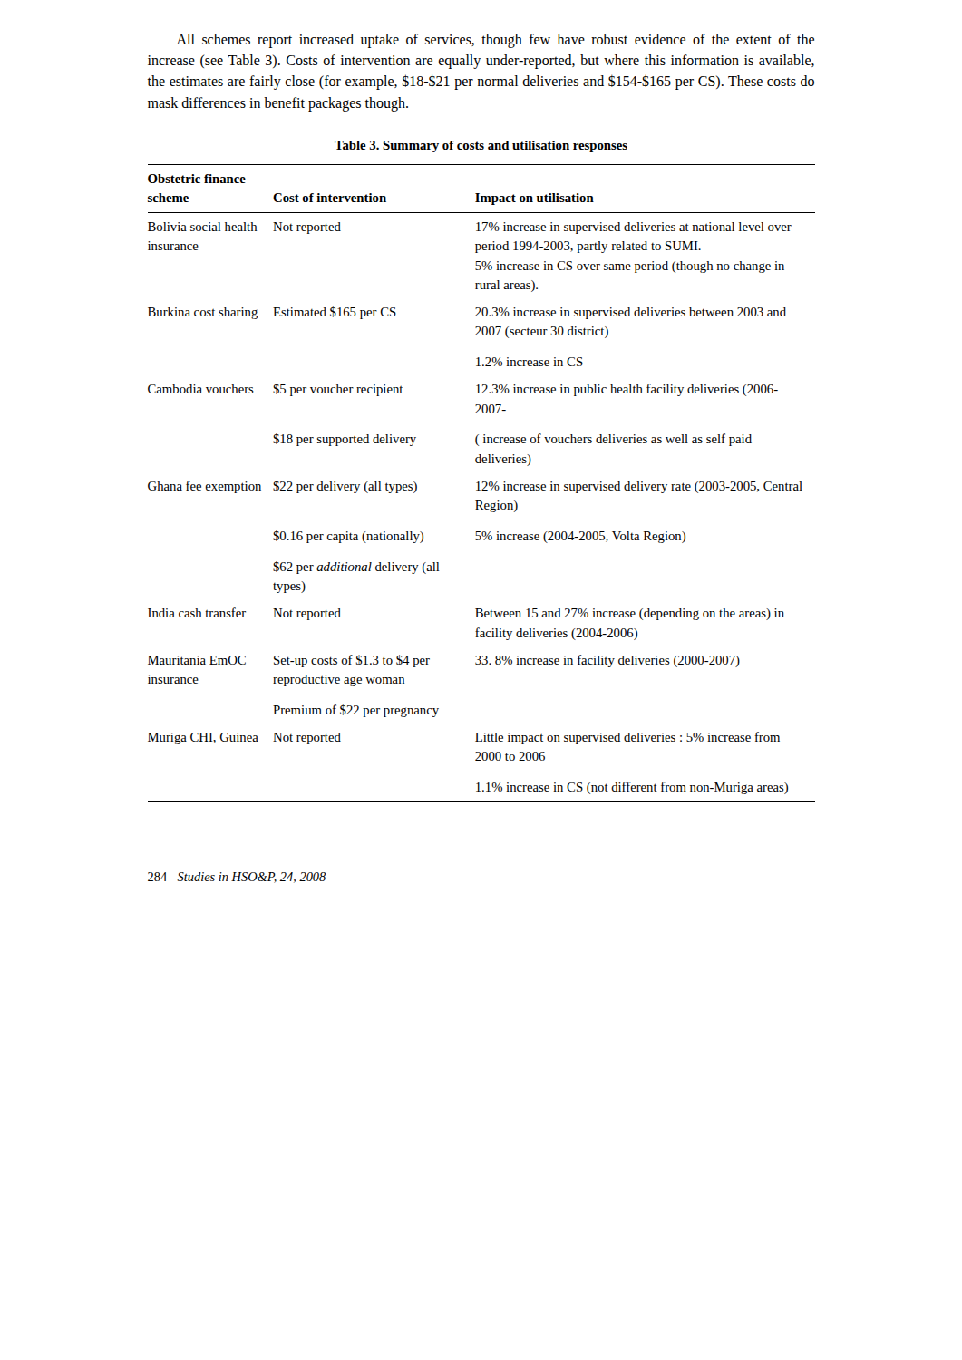All schemes report increased uptake of services, though few have robust evidence of the extent of the increase (see Table 3). Costs of intervention are equally under-reported, but where this information is available, the estimates are fairly close (for example, $18-$21 per normal deliveries and $154-$165 per CS). These costs do mask differences in benefit packages though.
Table 3. Summary of costs and utilisation responses
| Obstetric finance scheme | Cost of intervention | Impact on utilisation |
| --- | --- | --- |
| Bolivia social health insurance | Not reported | 17% increase in supervised deliveries at national level over period 1994-2003, partly related to SUMI. 5% increase in CS over same period (though no change in rural areas). |
| Burkina cost sharing | Estimated $165 per CS | 20.3% increase in supervised deliveries between 2003 and 2007 (secteur 30 district) |
| | | 1.2% increase in CS |
| Cambodia vouchers | $5 per voucher recipient | 12.3% increase in public health facility deliveries (2006-2007- |
| | $18 per supported delivery | ( increase of vouchers deliveries as well as self paid deliveries) |
| Ghana fee exemption | $22 per delivery (all types) | 12% increase in supervised delivery rate (2003-2005, Central Region) |
| | $0.16 per capita (nationally) | 5% increase (2004-2005, Volta Region) |
| | $62 per additional delivery (all types) | |
| India cash transfer | Not reported | Between 15 and 27% increase (depending on the areas) in facility deliveries (2004-2006) |
| Mauritania EmOC insurance | Set-up costs of $1.3 to $4 per reproductive age woman | 33. 8% increase in facility deliveries (2000-2007) |
| | Premium of $22 per pregnancy | |
| Muriga CHI, Guinea | Not reported | Little impact on supervised deliveries : 5% increase from 2000 to 2006 |
| | | 1.1% increase in CS (not different from non-Muriga areas) |
284 Studies in HSO&P, 24, 2008